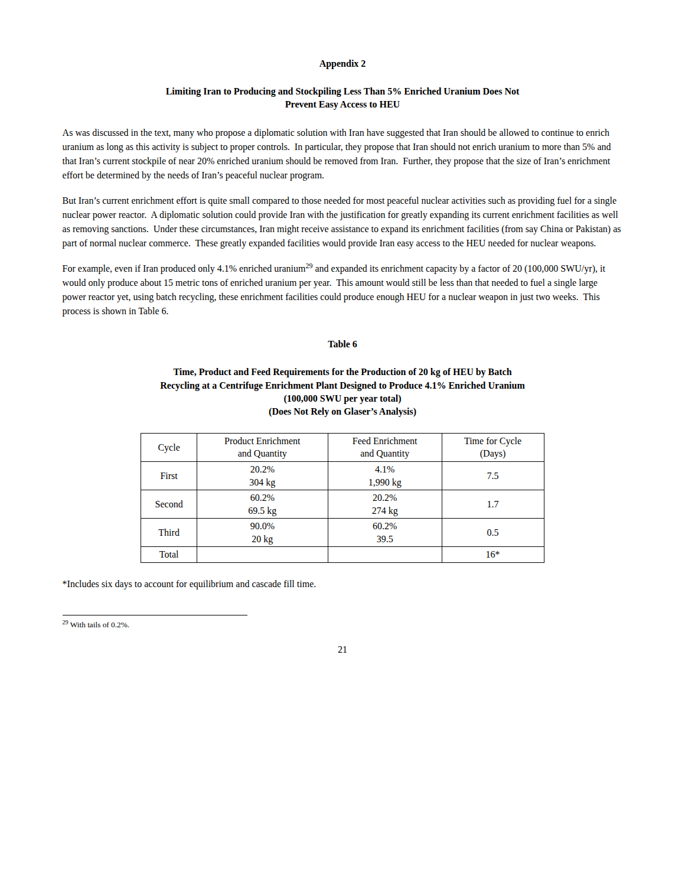Appendix 2
Limiting Iran to Producing and Stockpiling Less Than 5% Enriched Uranium Does Not
Prevent Easy Access to HEU
As was discussed in the text, many who propose a diplomatic solution with Iran have suggested that Iran should be allowed to continue to enrich uranium as long as this activity is subject to proper controls. In particular, they propose that Iran should not enrich uranium to more than 5% and that Iran’s current stockpile of near 20% enriched uranium should be removed from Iran. Further, they propose that the size of Iran’s enrichment effort be determined by the needs of Iran’s peaceful nuclear program.
But Iran’s current enrichment effort is quite small compared to those needed for most peaceful nuclear activities such as providing fuel for a single nuclear power reactor. A diplomatic solution could provide Iran with the justification for greatly expanding its current enrichment facilities as well as removing sanctions. Under these circumstances, Iran might receive assistance to expand its enrichment facilities (from say China or Pakistan) as part of normal nuclear commerce. These greatly expanded facilities would provide Iran easy access to the HEU needed for nuclear weapons.
For example, even if Iran produced only 4.1% enriched uranium29 and expanded its enrichment capacity by a factor of 20 (100,000 SWU/yr), it would only produce about 15 metric tons of enriched uranium per year. This amount would still be less than that needed to fuel a single large power reactor yet, using batch recycling, these enrichment facilities could produce enough HEU for a nuclear weapon in just two weeks. This process is shown in Table 6.
Table 6
Time, Product and Feed Requirements for the Production of 20 kg of HEU by Batch
Recycling at a Centrifuge Enrichment Plant Designed to Produce 4.1% Enriched Uranium
(100,000 SWU per year total)
(Does Not Rely on Glaser’s Analysis)
| Cycle | Product Enrichment and Quantity | Feed Enrichment and Quantity | Time for Cycle (Days) |
| First | 20.2% 304 kg | 4.1% 1,990 kg | 7.5 |
| Second | 60.2% 69.5 kg | 20.2% 274 kg | 1.7 |
| Third | 90.0% 20 kg | 60.2% 39.5 | 0.5 |
| Total | | | 16* |
*Includes six days to account for equilibrium and cascade fill time.
29 With tails of 0.2%.
21